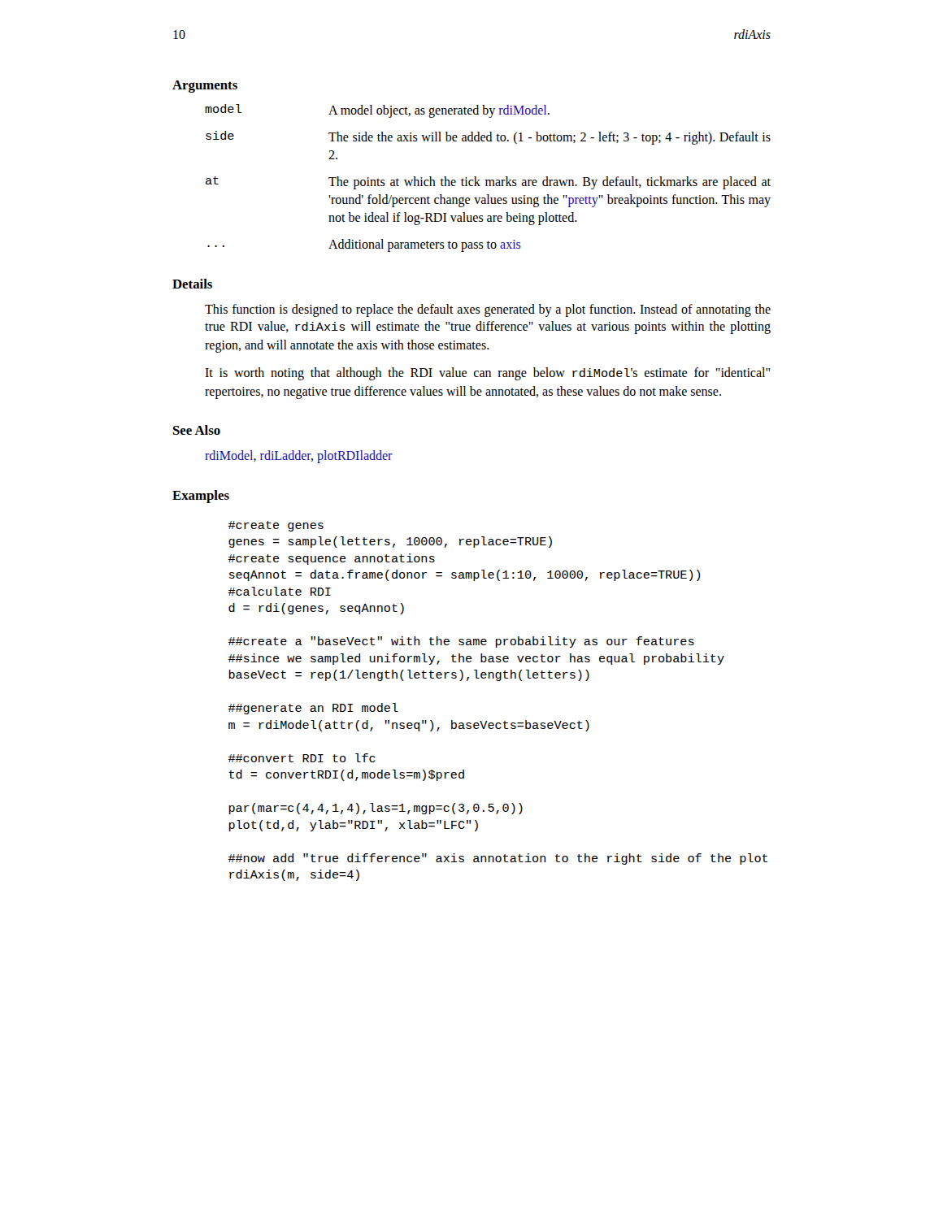10 rdiAxis
Arguments
model
A model object, as generated by rdiModel.
side
The side the axis will be added to. (1 - bottom; 2 - left; 3 - top; 4 - right). Default is 2.
at
The points at which the tick marks are drawn. By default, tickmarks are placed at 'round' fold/percent change values using the "pretty" breakpoints function. This may not be ideal if log-RDI values are being plotted.
...
Additional parameters to pass to axis
Details
This function is designed to replace the default axes generated by a plot function. Instead of annotating the true RDI value, rdiAxis will estimate the "true difference" values at various points within the plotting region, and will annotate the axis with those estimates.
It is worth noting that although the RDI value can range below rdiModel's estimate for "identical" repertoires, no negative true difference values will be annotated, as these values do not make sense.
See Also
rdiModel, rdiLadder, plotRDIladder
Examples
#create genes
genes = sample(letters, 10000, replace=TRUE)
#create sequence annotations
seqAnnot = data.frame(donor = sample(1:10, 10000, replace=TRUE))
#calculate RDI
d = rdi(genes, seqAnnot)

##create a "baseVect" with the same probability as our features
##since we sampled uniformly, the base vector has equal probability
baseVect = rep(1/length(letters),length(letters))

##generate an RDI model
m = rdiModel(attr(d, "nseq"), baseVects=baseVect)

##convert RDI to lfc
td = convertRDI(d,models=m)$pred

par(mar=c(4,4,1,4),las=1,mgp=c(3,0.5,0))
plot(td,d, ylab="RDI", xlab="LFC")

##now add "true difference" axis annotation to the right side of the plot
rdiAxis(m, side=4)